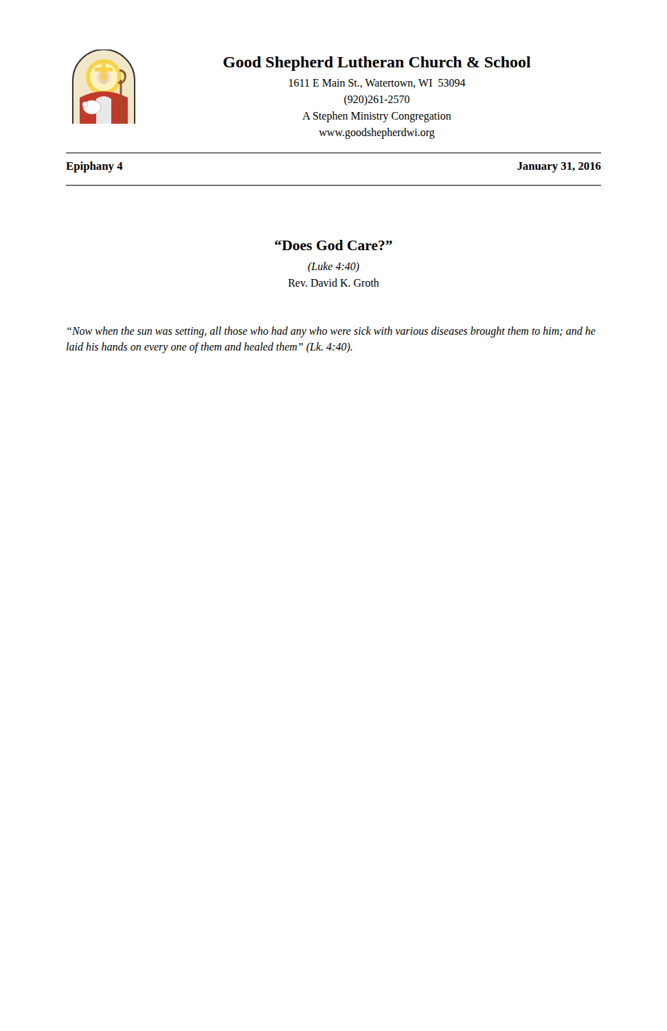Good Shepherd Lutheran Church & School
1611 E Main St., Watertown, WI 53094
(920)261-2570
A Stephen Ministry Congregation
www.goodshepherdwi.org
Epiphany 4 January 31, 2016
“Does God Care?”
(Luke 4:40)
Rev. David K. Groth
“Now when the sun was setting, all those who had any who were sick with various diseases brought them to him; and he laid his hands on every one of them and healed them” (Lk. 4:40).